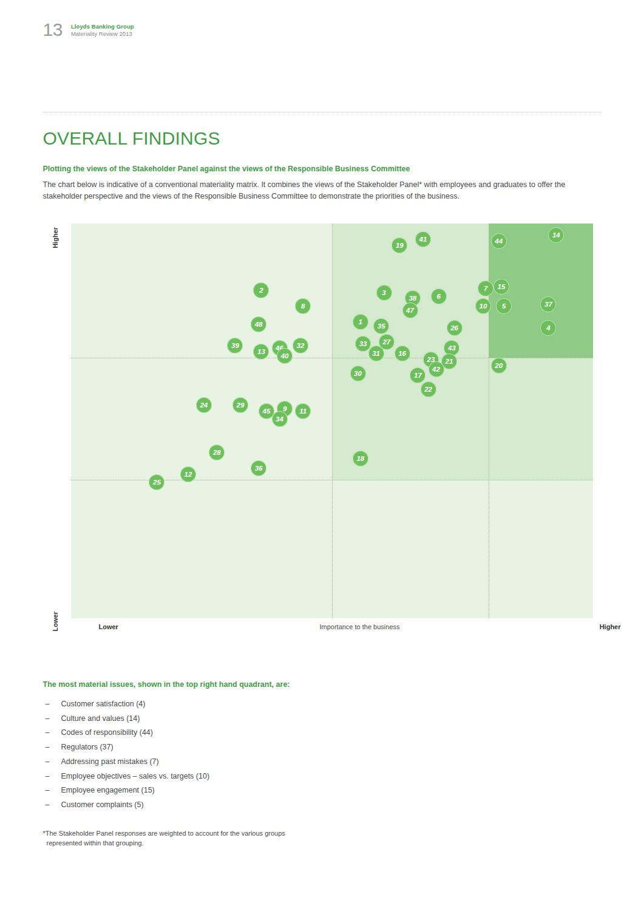13
Lloyds Banking Group
Materiality Review 2013
Overall findings
Plotting the views of the Stakeholder Panel against the views of the Responsible Business Committee
The chart below is indicative of a conventional materiality matrix. It combines the views of the Stakeholder Panel* with employees and graduates to offer the stakeholder perspective and the views of the Responsible Business Committee to demonstrate the priorities of the business.
Higher
Lower
Importance to stakeholders
19
41
44
14
2
3
38
6
7
15
8
47
10
5
37
48
1
35
26
4
39
33
27
46
32
13
43
40
31
16
23
21
20
30
17
42
22
24
29
45
9
11
34
28
18
36
12
25
Lower Importance to the business Higher
The most material issues, shown in the top right hand quadrant, are:
Customer satisfaction (4)
Culture and values (14)
Codes of responsibility (44)
Regulators (37)
Addressing past mistakes (7)
Employee objectives – sales vs. targets (10)
Employee engagement (15)
Customer complaints (5)
*The Stakeholder Panel responses are weighted to account for the various groups represented within that grouping.